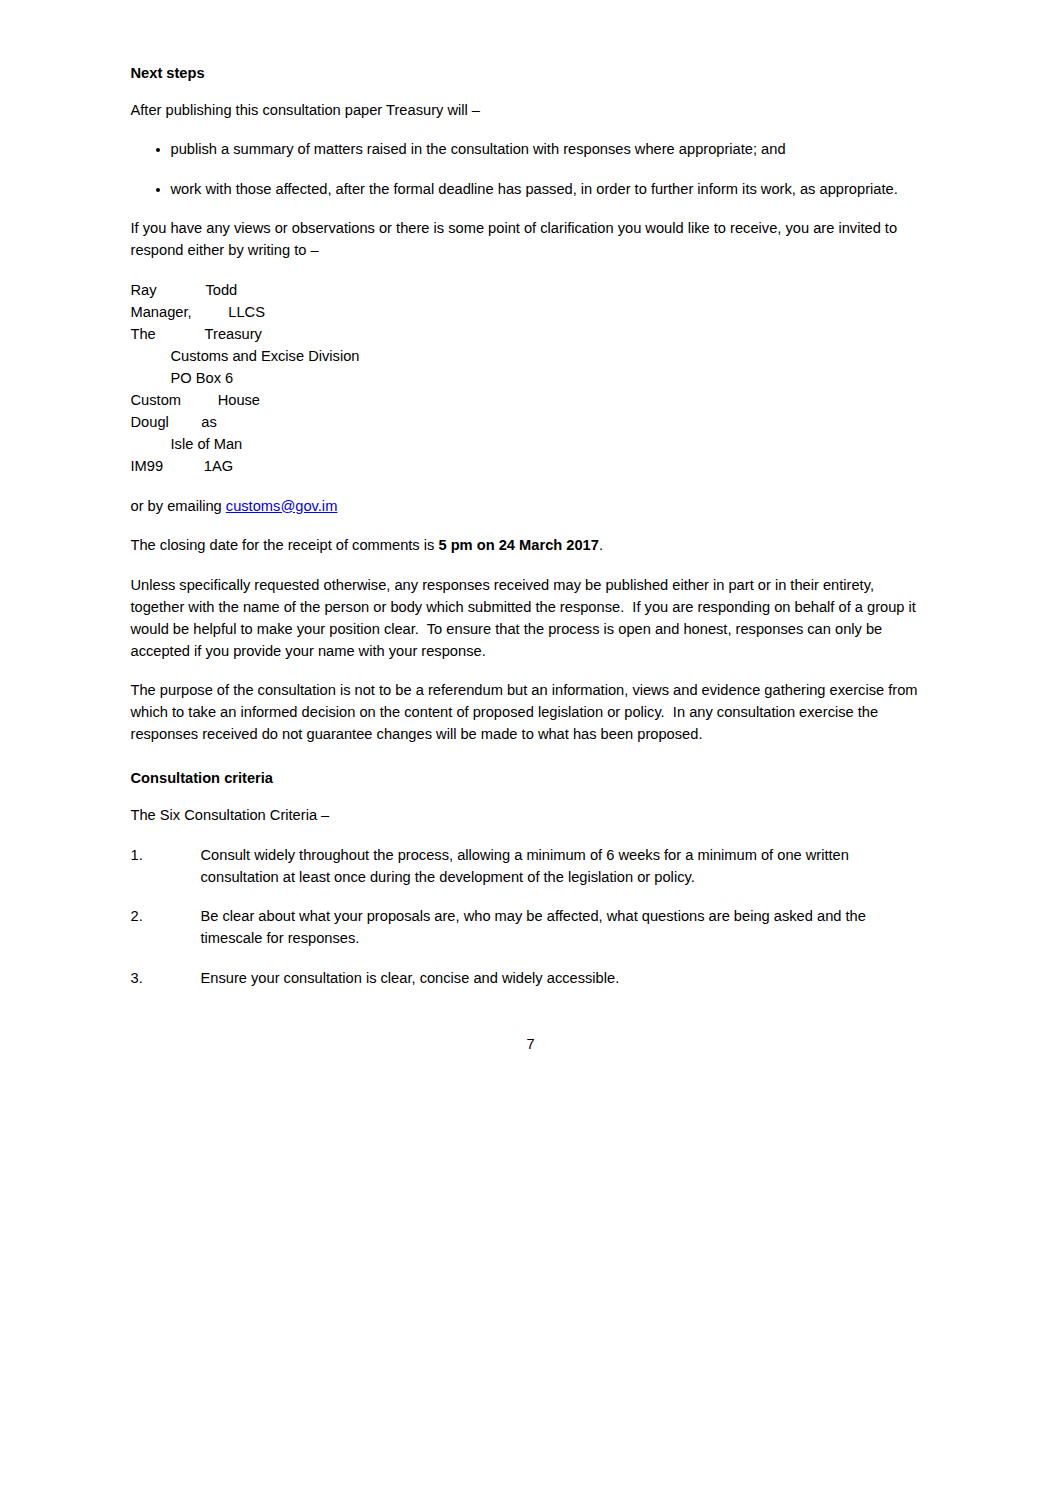Next steps
After publishing this consultation paper Treasury will –
publish a summary of matters raised in the consultation with responses where appropriate; and
work with those affected, after the formal deadline has passed, in order to further inform its work, as appropriate.
If you have any views or observations or there is some point of clarification you would like to receive, you are invited to respond either by writing to –
Ray Todd Manager, LLCS The Treasury Customs and Excise Division PO Box 6 Custom House Dougl as Isle of Man IM99 1AG
or by emailing customs@gov.im
The closing date for the receipt of comments is 5 pm on 24 March 2017.
Unless specifically requested otherwise, any responses received may be published either in part or in their entirety, together with the name of the person or body which submitted the response. If you are responding on behalf of a group it would be helpful to make your position clear. To ensure that the process is open and honest, responses can only be accepted if you provide your name with your response.
The purpose of the consultation is not to be a referendum but an information, views and evidence gathering exercise from which to take an informed decision on the content of proposed legislation or policy. In any consultation exercise the responses received do not guarantee changes will be made to what has been proposed.
Consultation criteria
The Six Consultation Criteria –
1. Consult widely throughout the process, allowing a minimum of 6 weeks for a minimum of one written consultation at least once during the development of the legislation or policy.
2. Be clear about what your proposals are, who may be affected, what questions are being asked and the timescale for responses.
3. Ensure your consultation is clear, concise and widely accessible.
7